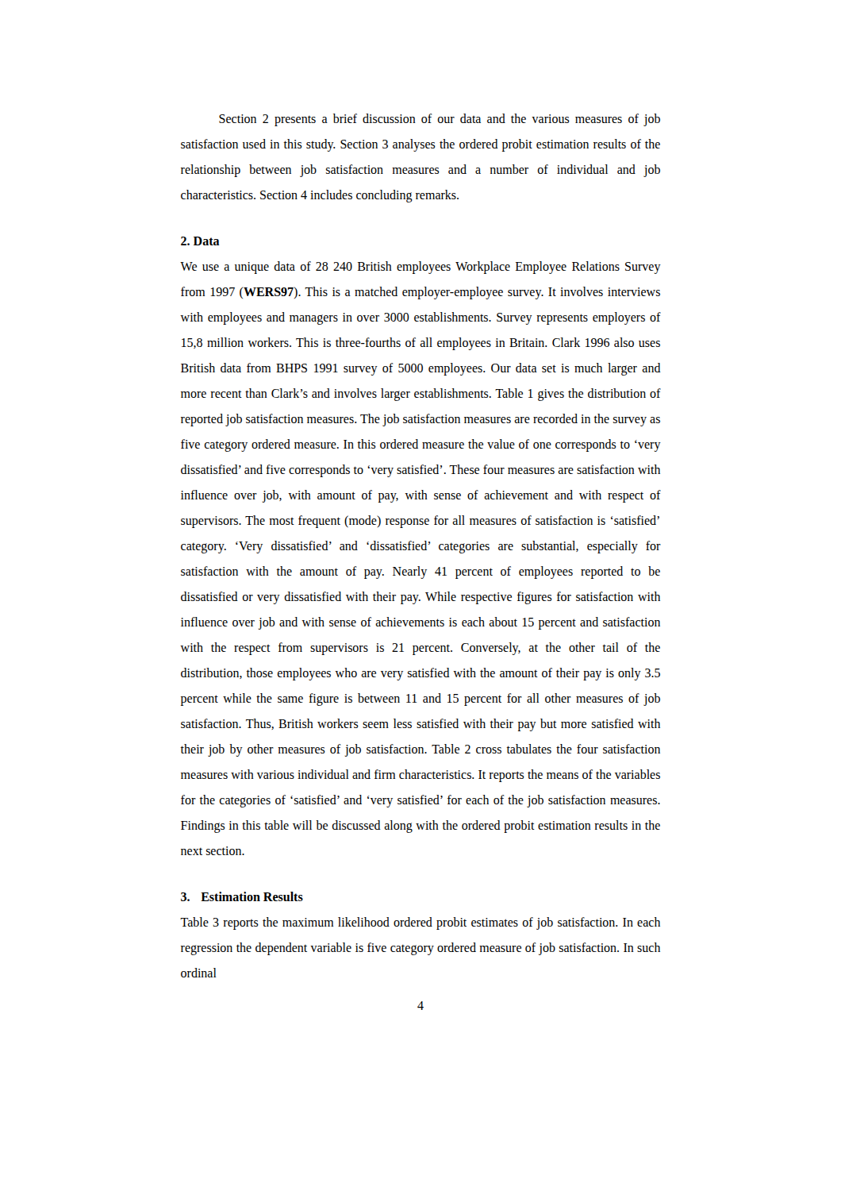Section 2 presents a brief discussion of our data and the various measures of job satisfaction used in this study. Section 3 analyses the ordered probit estimation results of the relationship between job satisfaction measures and a number of individual and job characteristics. Section 4 includes concluding remarks.
2. Data
We use a unique data of 28 240 British employees Workplace Employee Relations Survey from 1997 (WERS97). This is a matched employer-employee survey. It involves interviews with employees and managers in over 3000 establishments. Survey represents employers of 15,8 million workers. This is three-fourths of all employees in Britain. Clark 1996 also uses British data from BHPS 1991 survey of 5000 employees. Our data set is much larger and more recent than Clark’s and involves larger establishments. Table 1 gives the distribution of reported job satisfaction measures. The job satisfaction measures are recorded in the survey as five category ordered measure. In this ordered measure the value of one corresponds to ‘very dissatisfied’ and five corresponds to ‘very satisfied’. These four measures are satisfaction with influence over job, with amount of pay, with sense of achievement and with respect of supervisors. The most frequent (mode) response for all measures of satisfaction is ‘satisfied’ category. ‘Very dissatisfied’ and ‘dissatisfied’ categories are substantial, especially for satisfaction with the amount of pay. Nearly 41 percent of employees reported to be dissatisfied or very dissatisfied with their pay. While respective figures for satisfaction with influence over job and with sense of achievements is each about 15 percent and satisfaction with the respect from supervisors is 21 percent. Conversely, at the other tail of the distribution, those employees who are very satisfied with the amount of their pay is only 3.5 percent while the same figure is between 11 and 15 percent for all other measures of job satisfaction. Thus, British workers seem less satisfied with their pay but more satisfied with their job by other measures of job satisfaction. Table 2 cross tabulates the four satisfaction measures with various individual and firm characteristics. It reports the means of the variables for the categories of ‘satisfied’ and ‘very satisfied’ for each of the job satisfaction measures. Findings in this table will be discussed along with the ordered probit estimation results in the next section.
3. Estimation Results
Table 3 reports the maximum likelihood ordered probit estimates of job satisfaction. In each regression the dependent variable is five category ordered measure of job satisfaction. In such ordinal
4